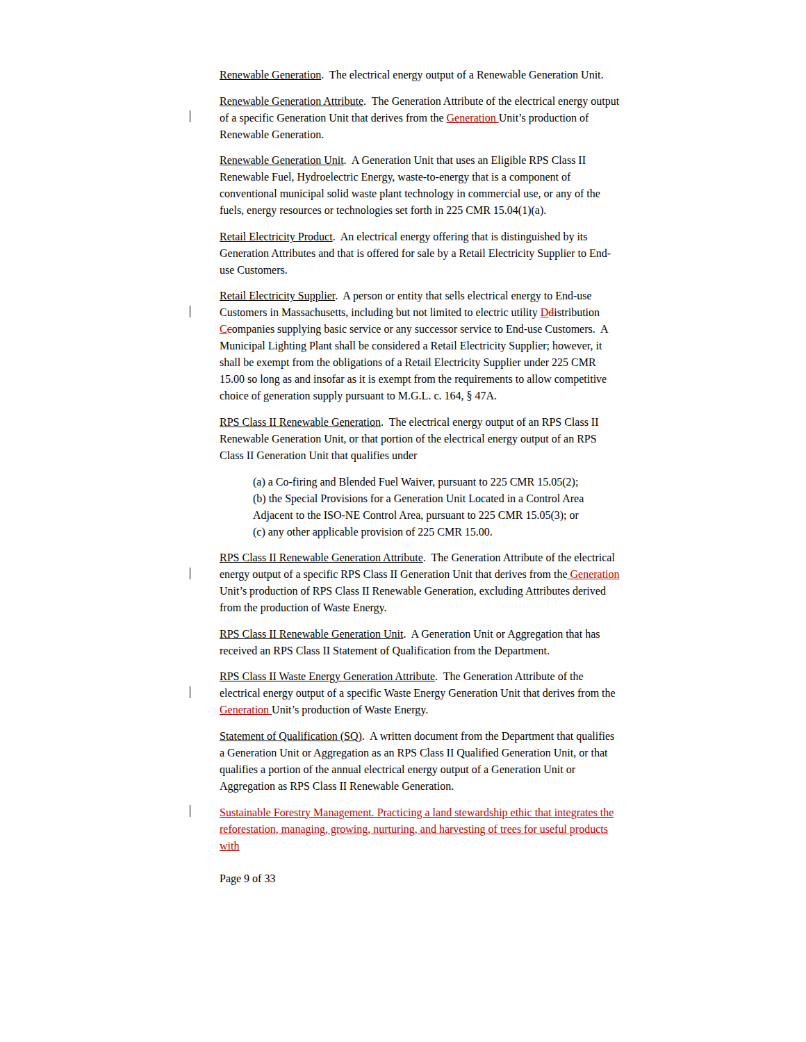Renewable Generation. The electrical energy output of a Renewable Generation Unit.
Renewable Generation Attribute. The Generation Attribute of the electrical energy output of a specific Generation Unit that derives from the Generation Unit’s production of Renewable Generation.
Renewable Generation Unit. A Generation Unit that uses an Eligible RPS Class II Renewable Fuel, Hydroelectric Energy, waste-to-energy that is a component of conventional municipal solid waste plant technology in commercial use, or any of the fuels, energy resources or technologies set forth in 225 CMR 15.04(1)(a).
Retail Electricity Product. An electrical energy offering that is distinguished by its Generation Attributes and that is offered for sale by a Retail Electricity Supplier to End-use Customers.
Retail Electricity Supplier. A person or entity that sells electrical energy to End-use Customers in Massachusetts, including but not limited to electric utility Ddistribution Ccompanies supplying basic service or any successor service to End-use Customers. A Municipal Lighting Plant shall be considered a Retail Electricity Supplier; however, it shall be exempt from the obligations of a Retail Electricity Supplier under 225 CMR 15.00 so long as and insofar as it is exempt from the requirements to allow competitive choice of generation supply pursuant to M.G.L. c. 164, § 47A.
RPS Class II Renewable Generation. The electrical energy output of an RPS Class II Renewable Generation Unit, or that portion of the electrical energy output of an RPS Class II Generation Unit that qualifies under
(a) a Co-firing and Blended Fuel Waiver, pursuant to 225 CMR 15.05(2);
(b) the Special Provisions for a Generation Unit Located in a Control Area Adjacent to the ISO-NE Control Area, pursuant to 225 CMR 15.05(3); or
(c) any other applicable provision of 225 CMR 15.00.
RPS Class II Renewable Generation Attribute. The Generation Attribute of the electrical energy output of a specific RPS Class II Generation Unit that derives from the Generation Unit’s production of RPS Class II Renewable Generation, excluding Attributes derived from the production of Waste Energy.
RPS Class II Renewable Generation Unit. A Generation Unit or Aggregation that has received an RPS Class II Statement of Qualification from the Department.
RPS Class II Waste Energy Generation Attribute. The Generation Attribute of the electrical energy output of a specific Waste Energy Generation Unit that derives from the Generation Unit’s production of Waste Energy.
Statement of Qualification (SQ). A written document from the Department that qualifies a Generation Unit or Aggregation as an RPS Class II Qualified Generation Unit, or that qualifies a portion of the annual electrical energy output of a Generation Unit or Aggregation as RPS Class II Renewable Generation.
Sustainable Forestry Management. Practicing a land stewardship ethic that integrates the reforestation, managing, growing, nurturing, and harvesting of trees for useful products with
Page 9 of 33